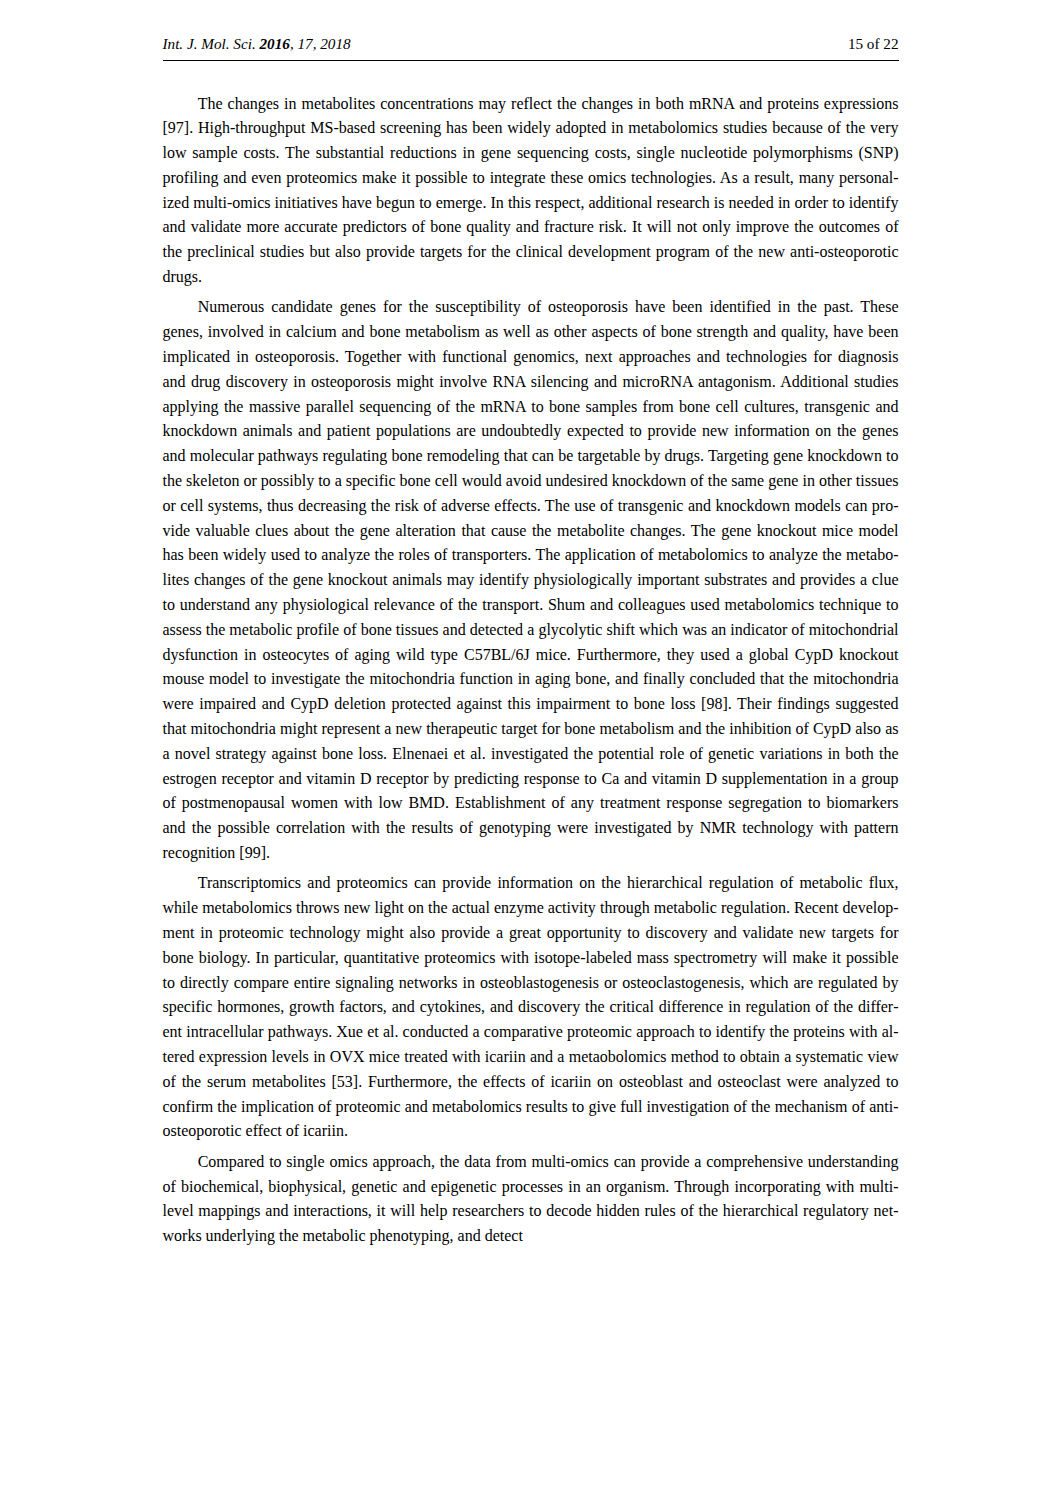Int. J. Mol. Sci. 2016, 17, 2018 15 of 22
The changes in metabolites concentrations may reflect the changes in both mRNA and proteins expressions [97]. High-throughput MS-based screening has been widely adopted in metabolomics studies because of the very low sample costs. The substantial reductions in gene sequencing costs, single nucleotide polymorphisms (SNP) profiling and even proteomics make it possible to integrate these omics technologies. As a result, many personalized multi-omics initiatives have begun to emerge. In this respect, additional research is needed in order to identify and validate more accurate predictors of bone quality and fracture risk. It will not only improve the outcomes of the preclinical studies but also provide targets for the clinical development program of the new anti-osteoporotic drugs.
Numerous candidate genes for the susceptibility of osteoporosis have been identified in the past. These genes, involved in calcium and bone metabolism as well as other aspects of bone strength and quality, have been implicated in osteoporosis. Together with functional genomics, next approaches and technologies for diagnosis and drug discovery in osteoporosis might involve RNA silencing and microRNA antagonism. Additional studies applying the massive parallel sequencing of the mRNA to bone samples from bone cell cultures, transgenic and knockdown animals and patient populations are undoubtedly expected to provide new information on the genes and molecular pathways regulating bone remodeling that can be targetable by drugs. Targeting gene knockdown to the skeleton or possibly to a specific bone cell would avoid undesired knockdown of the same gene in other tissues or cell systems, thus decreasing the risk of adverse effects. The use of transgenic and knockdown models can provide valuable clues about the gene alteration that cause the metabolite changes. The gene knockout mice model has been widely used to analyze the roles of transporters. The application of metabolomics to analyze the metabolites changes of the gene knockout animals may identify physiologically important substrates and provides a clue to understand any physiological relevance of the transport. Shum and colleagues used metabolomics technique to assess the metabolic profile of bone tissues and detected a glycolytic shift which was an indicator of mitochondrial dysfunction in osteocytes of aging wild type C57BL/6J mice. Furthermore, they used a global CypD knockout mouse model to investigate the mitochondria function in aging bone, and finally concluded that the mitochondria were impaired and CypD deletion protected against this impairment to bone loss [98]. Their findings suggested that mitochondria might represent a new therapeutic target for bone metabolism and the inhibition of CypD also as a novel strategy against bone loss. Elnenaei et al. investigated the potential role of genetic variations in both the estrogen receptor and vitamin D receptor by predicting response to Ca and vitamin D supplementation in a group of postmenopausal women with low BMD. Establishment of any treatment response segregation to biomarkers and the possible correlation with the results of genotyping were investigated by NMR technology with pattern recognition [99].
Transcriptomics and proteomics can provide information on the hierarchical regulation of metabolic flux, while metabolomics throws new light on the actual enzyme activity through metabolic regulation. Recent development in proteomic technology might also provide a great opportunity to discovery and validate new targets for bone biology. In particular, quantitative proteomics with isotope-labeled mass spectrometry will make it possible to directly compare entire signaling networks in osteoblastogenesis or osteoclastogenesis, which are regulated by specific hormones, growth factors, and cytokines, and discovery the critical difference in regulation of the different intracellular pathways. Xue et al. conducted a comparative proteomic approach to identify the proteins with altered expression levels in OVX mice treated with icariin and a metaobolomics method to obtain a systematic view of the serum metabolites [53]. Furthermore, the effects of icariin on osteoblast and osteoclast were analyzed to confirm the implication of proteomic and metabolomics results to give full investigation of the mechanism of anti-osteoporotic effect of icariin.
Compared to single omics approach, the data from multi-omics can provide a comprehensive understanding of biochemical, biophysical, genetic and epigenetic processes in an organism. Through incorporating with multi-level mappings and interactions, it will help researchers to decode hidden rules of the hierarchical regulatory networks underlying the metabolic phenotyping, and detect